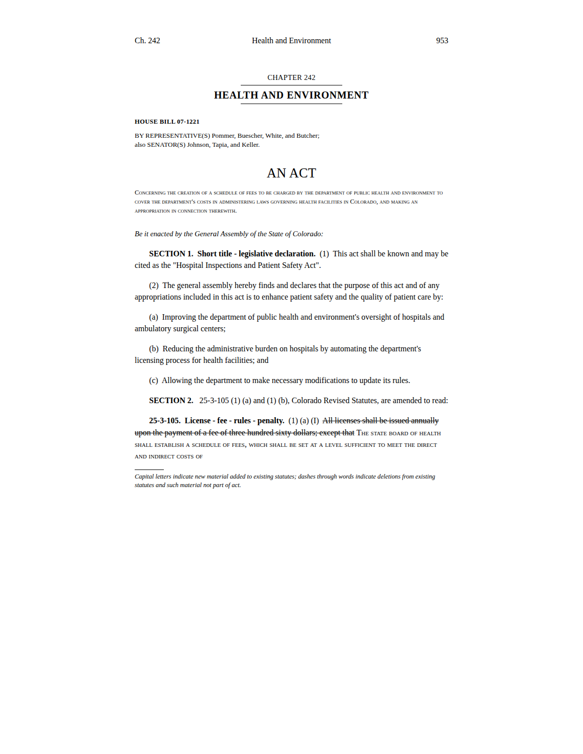Ch. 242
Health and Environment
953
CHAPTER 242
HEALTH AND ENVIRONMENT
HOUSE BILL 07-1221
BY REPRESENTATIVE(S) Pommer, Buescher, White, and Butcher;
also SENATOR(S) Johnson, Tapia, and Keller.
AN ACT
Concerning the creation of a schedule of fees to be charged by the department of public health and environment to cover the department's costs in administering laws governing health facilities in Colorado, and making an appropriation in connection therewith.
Be it enacted by the General Assembly of the State of Colorado:
SECTION 1. Short title - legislative declaration. (1) This act shall be known and may be cited as the "Hospital Inspections and Patient Safety Act".
(2) The general assembly hereby finds and declares that the purpose of this act and of any appropriations included in this act is to enhance patient safety and the quality of patient care by:
(a) Improving the department of public health and environment's oversight of hospitals and ambulatory surgical centers;
(b) Reducing the administrative burden on hospitals by automating the department's licensing process for health facilities; and
(c) Allowing the department to make necessary modifications to update its rules.
SECTION 2. 25-3-105 (1) (a) and (1) (b), Colorado Revised Statutes, are amended to read:
25-3-105. License - fee - rules - penalty. (1) (a) (I) All licenses shall be issued annually upon the payment of a fee of three hundred sixty dollars; except that The state board of health shall establish a schedule of fees, which shall be set at a level sufficient to meet the direct and indirect costs of
Capital letters indicate new material added to existing statutes; dashes through words indicate deletions from existing statutes and such material not part of act.